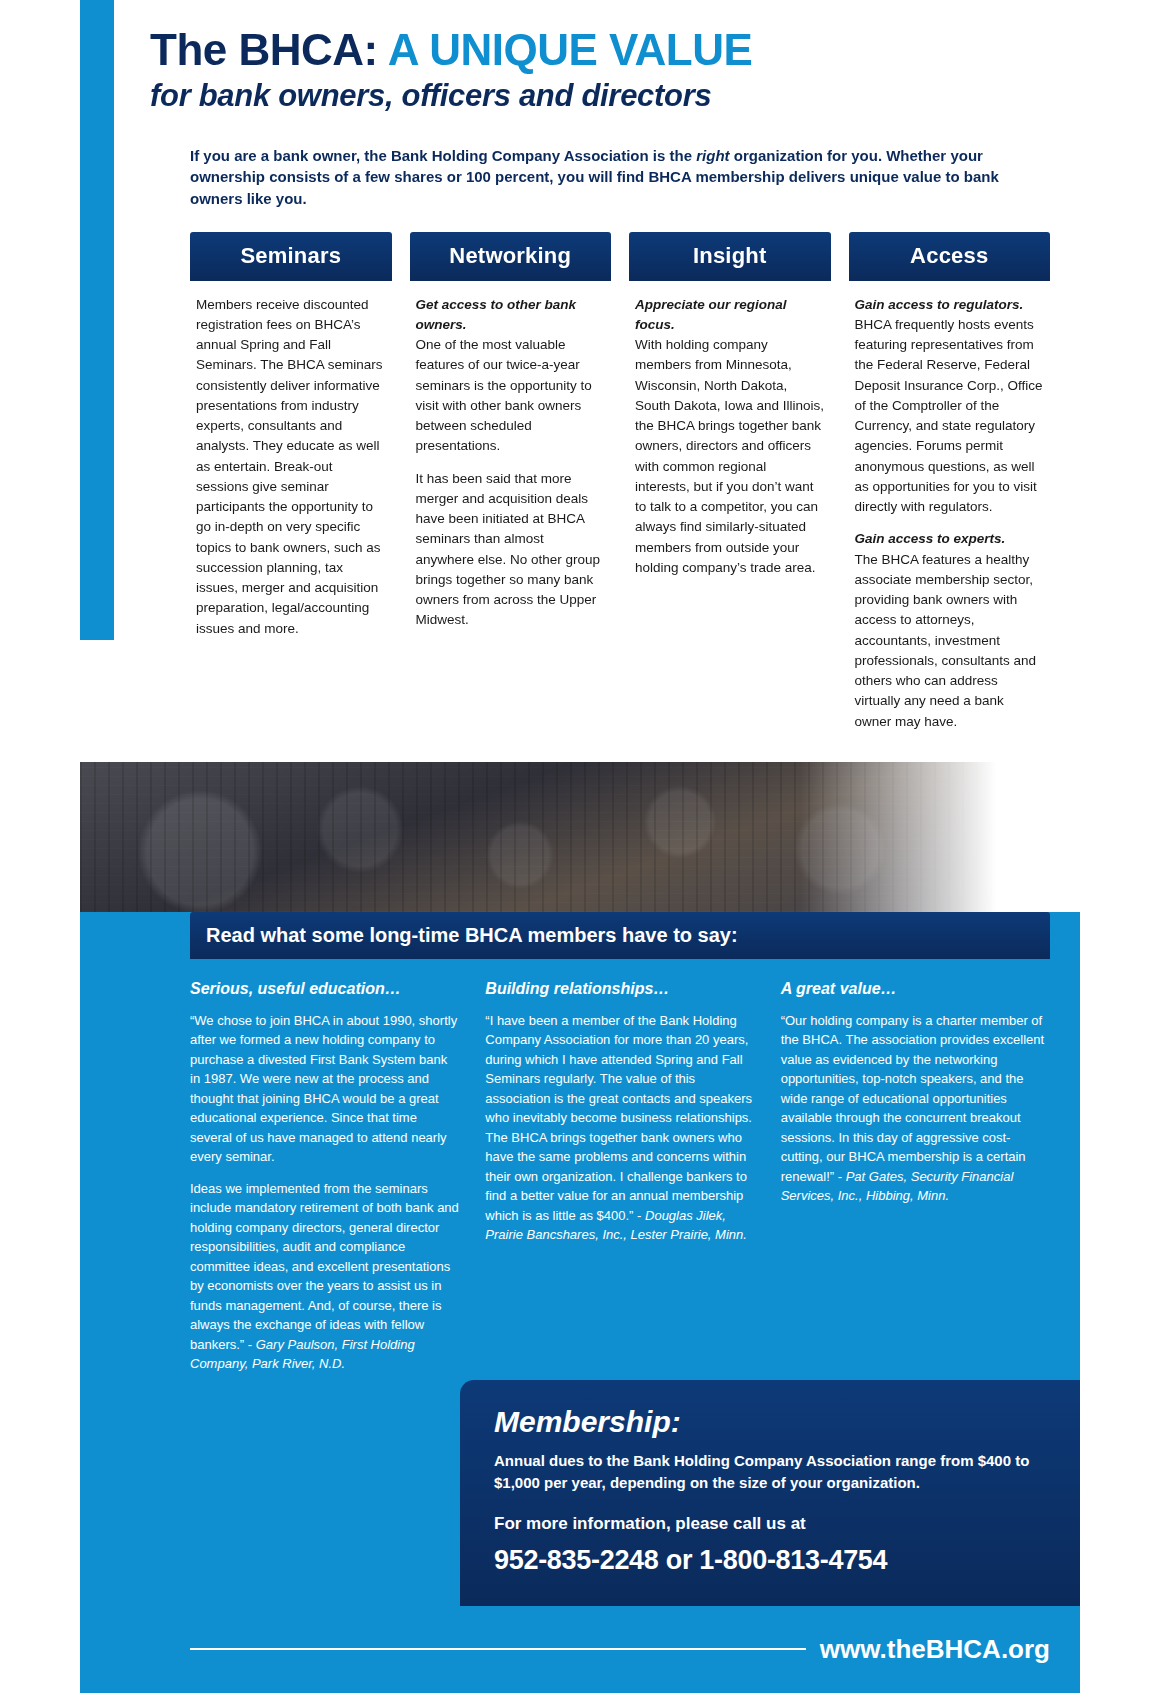The BHCA: A UNIQUE VALUE
for bank owners, officers and directors
If you are a bank owner, the Bank Holding Company Association is the right organization for you. Whether your ownership consists of a few shares or 100 percent, you will find BHCA membership delivers unique value to bank owners like you.
Seminars
Members receive discounted registration fees on BHCA’s annual Spring and Fall Seminars. The BHCA seminars consistently deliver informative presentations from industry experts, consultants and analysts. They educate as well as entertain. Break-out sessions give seminar participants the opportunity to go in-depth on very specific topics to bank owners, such as succession planning, tax issues, merger and acquisition preparation, legal/accounting issues and more.
Networking
Get access to other bank owners. One of the most valuable features of our twice-a-year seminars is the opportunity to visit with other bank owners between scheduled presentations.
It has been said that more merger and acquisition deals have been initiated at BHCA seminars than almost anywhere else. No other group brings together so many bank owners from across the Upper Midwest.
Insight
Appreciate our regional focus. With holding company members from Minnesota, Wisconsin, North Dakota, South Dakota, Iowa and Illinois, the BHCA brings together bank owners, directors and officers with common regional interests, but if you don’t want to talk to a competitor, you can always find similarly-situated members from outside your holding company’s trade area.
Access
Gain access to regulators. BHCA frequently hosts events featuring representatives from the Federal Reserve, Federal Deposit Insurance Corp., Office of the Comptroller of the Currency, and state regulatory agencies. Forums permit anonymous questions, as well as opportunities for you to visit directly with regulators.
Gain access to experts. The BHCA features a healthy associate membership sector, providing bank owners with access to attorneys, accountants, investment professionals, consultants and others who can address virtually any need a bank owner may have.
Read what some long-time BHCA members have to say:
Serious, useful education…
“We chose to join BHCA in about 1990, shortly after we formed a new holding company to purchase a divested First Bank System bank in 1987. We were new at the process and thought that joining BHCA would be a great educational experience. Since that time several of us have managed to attend nearly every seminar.
Ideas we implemented from the seminars include mandatory retirement of both bank and holding company directors, general director responsibilities, audit and compliance committee ideas, and excellent presentations by economists over the years to assist us in funds management. And, of course, there is always the exchange of ideas with fellow bankers.” - Gary Paulson, First Holding Company, Park River, N.D.
Building relationships…
“I have been a member of the Bank Holding Company Association for more than 20 years, during which I have attended Spring and Fall Seminars regularly. The value of this association is the great contacts and speakers who inevitably become business relationships. The BHCA brings together bank owners who have the same problems and concerns within their own organization. I challenge bankers to find a better value for an annual membership which is as little as $400.” - Douglas Jilek, Prairie Bancshares, Inc., Lester Prairie, Minn.
A great value…
“Our holding company is a charter member of the BHCA. The association provides excellent value as evidenced by the networking opportunities, top-notch speakers, and the wide range of educational opportunities available through the concurrent breakout sessions. In this day of aggressive cost-cutting, our BHCA membership is a certain renewal!” - Pat Gates, Security Financial Services, Inc., Hibbing, Minn.
Membership:
Annual dues to the Bank Holding Company Association range from $400 to $1,000 per year, depending on the size of your organization.
For more information, please call us at
952-835-2248 or 1-800-813-4754
www.theBHCA.org